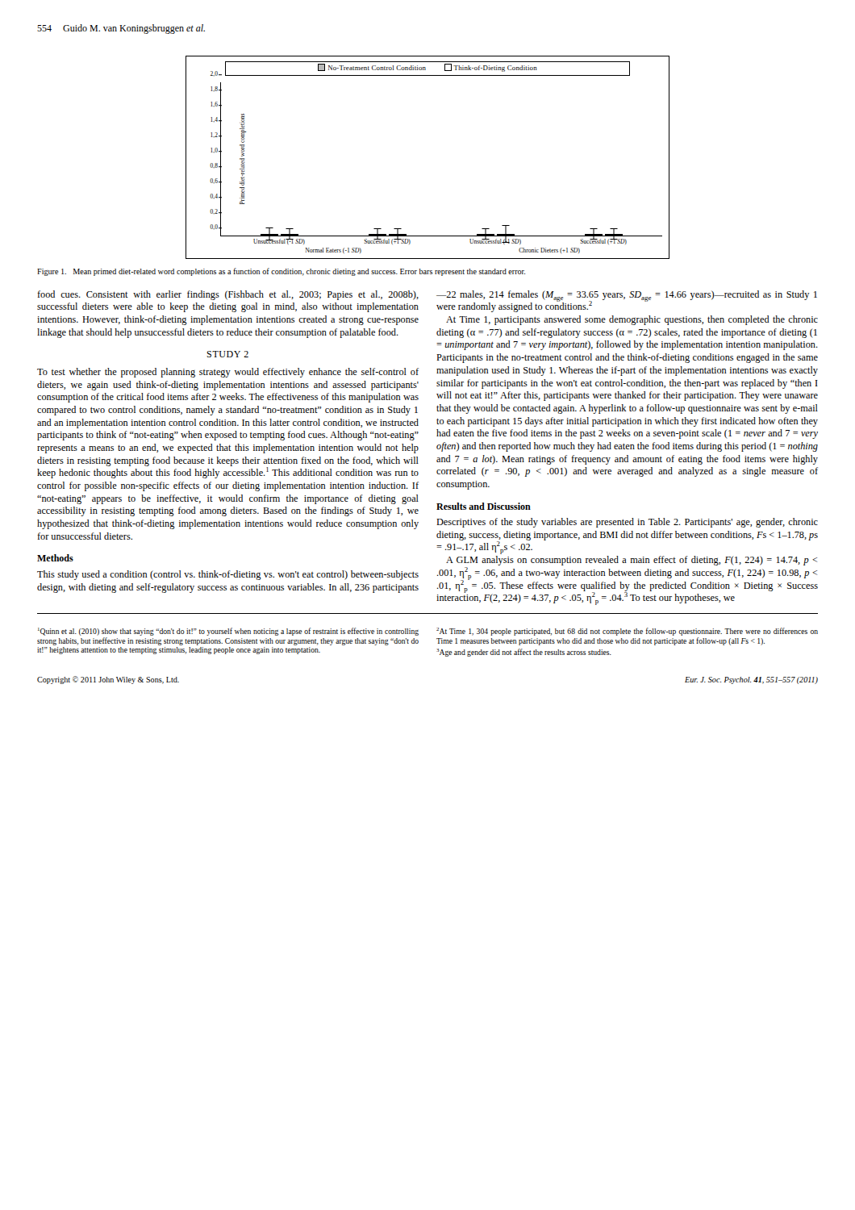554 Guido M. van Koningsbruggen et al.
No-Treatment Control Condition Think-of-Dieting Condition
Primed diet-related word completions
2,0
1,8
1,6
1,4
1,2
1,0
0,8
0,6
0,4
0,2
0,0
Unsuccessful (-1 SD) Successful (+1 SD) Unsuccessful (-1 SD) Successful (+1 SD)
Normal Eaters (-1 SD) Chronic Dieters (+1 SD)
Figure 1. Mean primed diet-related word completions as a function of condition, chronic dieting and success. Error bars represent the standard error.
food cues. Consistent with earlier findings (Fishbach et al., 2003; Papies et al., 2008b), successful dieters were able to keep the dieting goal in mind, also without implementation intentions. However, think-of-dieting implementation intentions created a strong cue-response linkage that should help unsuccessful dieters to reduce their consumption of palatable food.
Study 2
To test whether the proposed planning strategy would effectively enhance the self-control of dieters, we again used think-of-dieting implementation intentions and assessed participants' consumption of the critical food items after 2 weeks. The effectiveness of this manipulation was compared to two control conditions, namely a standard “no-treatment” condition as in Study 1 and an implementation intention control condition. In this latter control condition, we instructed participants to think of “not-eating” when exposed to tempting food cues. Although “not-eating” represents a means to an end, we expected that this implementation intention would not help dieters in resisting tempting food because it keeps their attention fixed on the food, which will keep hedonic thoughts about this food highly accessible.1 This additional condition was run to control for possible non-specific effects of our dieting implementation intention induction. If “not-eating” appears to be ineffective, it would confirm the importance of dieting goal accessibility in resisting tempting food among dieters. Based on the findings of Study 1, we hypothesized that think-of-dieting implementation intentions would reduce consumption only for unsuccessful dieters.
Methods
This study used a condition (control vs. think-of-dieting vs. won't eat control) between-subjects design, with dieting and self-regulatory success as continuous variables. In all, 236 participants—22 males, 214 females (Mage = 33.65 years, SDage = 14.66 years)—recruited as in Study 1 were randomly assigned to conditions.2
At Time 1, participants answered some demographic questions, then completed the chronic dieting (α = .77) and self-regulatory success (α = .72) scales, rated the importance of dieting (1 = unimportant and 7 = very important), followed by the implementation intention manipulation. Participants in the no-treatment control and the think-of-dieting conditions engaged in the same manipulation used in Study 1. Whereas the if-part of the implementation intentions was exactly similar for participants in the won't eat control-condition, the then-part was replaced by “then I will not eat it!” After this, participants were thanked for their participation. They were unaware that they would be contacted again. A hyperlink to a follow-up questionnaire was sent by e-mail to each participant 15 days after initial participation in which they first indicated how often they had eaten the five food items in the past 2 weeks on a seven-point scale (1 = never and 7 = very often) and then reported how much they had eaten the food items during this period (1 = nothing and 7 = a lot). Mean ratings of frequency and amount of eating the food items were highly correlated (r = .90, p < .001) and were averaged and analyzed as a single measure of consumption.
Results and Discussion
Descriptives of the study variables are presented in Table 2. Participants' age, gender, chronic dieting, success, dieting importance, and BMI did not differ between conditions, Fs < 1–1.78, ps = .91–.17, all η2ps < .02.
A GLM analysis on consumption revealed a main effect of dieting, F(1, 224) = 14.74, p < .001, η2p = .06, and a two-way interaction between dieting and success, F(1, 224) = 10.98, p < .01, η2p = .05. These effects were qualified by the predicted Condition × Dieting × Success interaction, F(2, 224) = 4.37, p < .05, η2p = .04.3 To test our hypotheses, we
1Quinn et al. (2010) show that saying “don't do it!” to yourself when noticing a lapse of restraint is effective in controlling strong habits, but ineffective in resisting strong temptations. Consistent with our argument, they argue that saying “don't do it!” heightens attention to the tempting stimulus, leading people once again into temptation.
2At Time 1, 304 people participated, but 68 did not complete the follow-up questionnaire. There were no differences on Time 1 measures between participants who did and those who did not participate at follow-up (all Fs < 1).
3Age and gender did not affect the results across studies.
Copyright © 2011 John Wiley & Sons, Ltd.
Eur. J. Soc. Psychol. 41, 551–557 (2011)